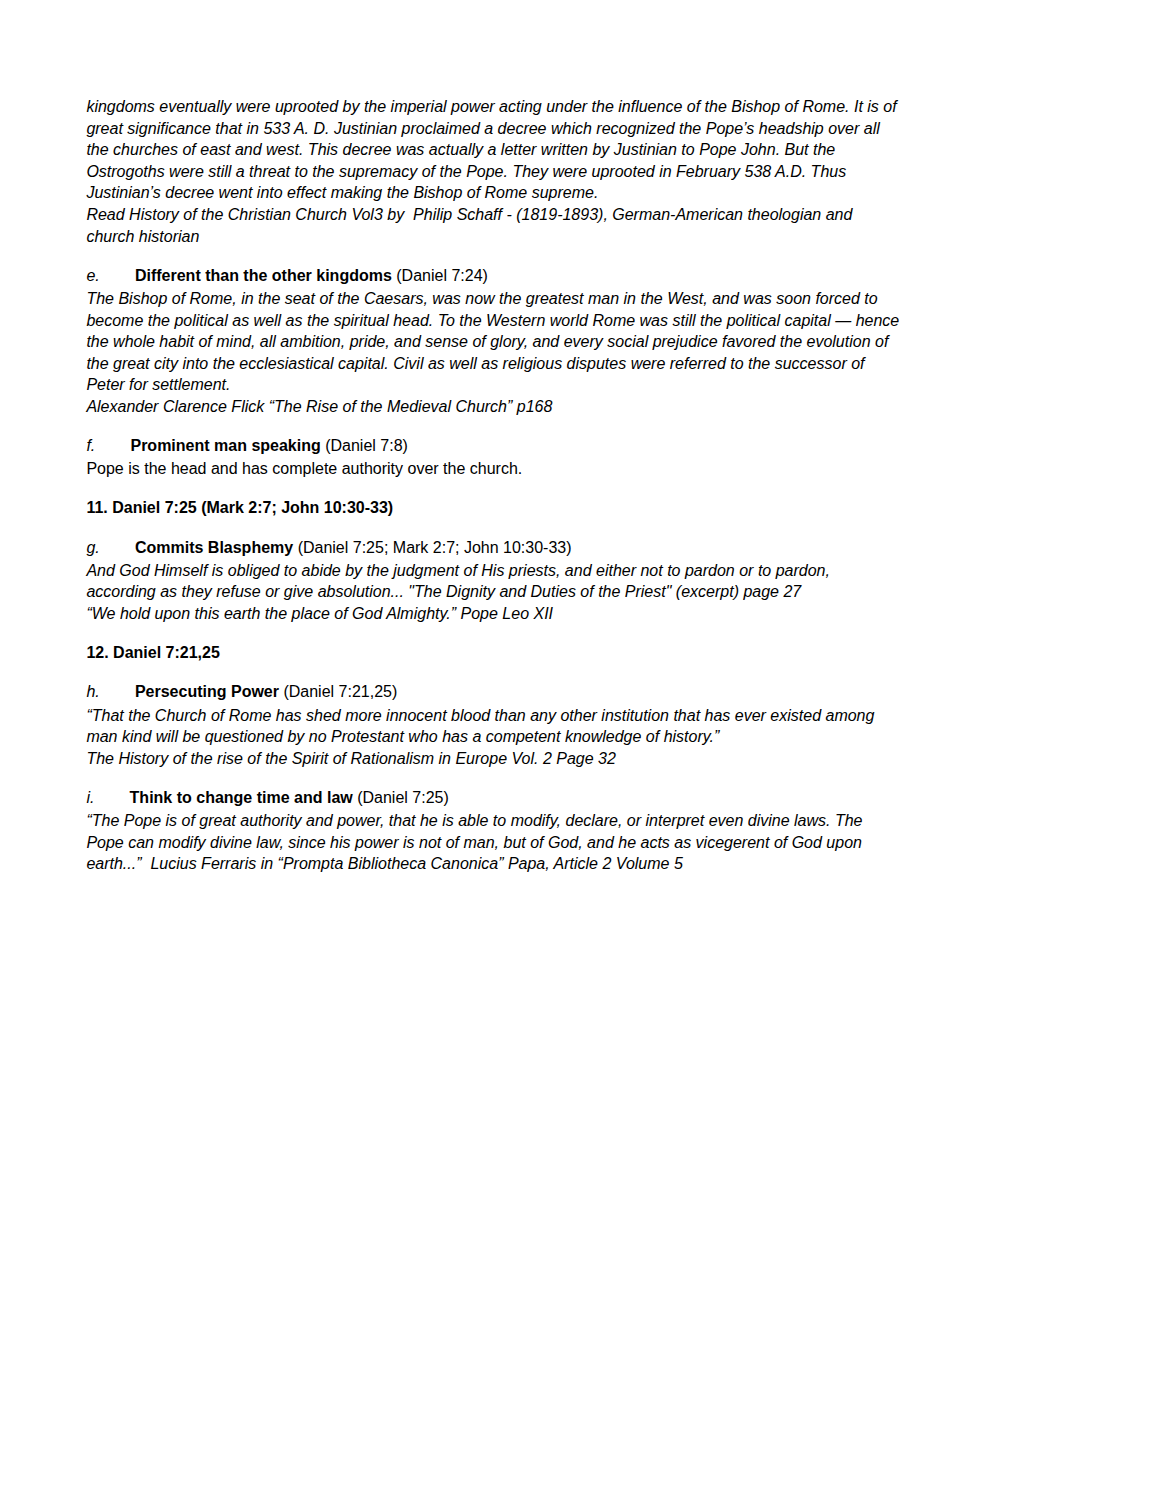kingdoms eventually were uprooted by the imperial power acting under the influence of the Bishop of Rome. It is of great significance that in 533 A. D. Justinian proclaimed a decree which recognized the Pope’s headship over all the churches of east and west. This decree was actually a letter written by Justinian to Pope John. But the Ostrogoths were still a threat to the supremacy of the Pope. They were uprooted in February 538 A.D. Thus Justinian’s decree went into effect making the Bishop of Rome supreme.
Read History of the Christian Church Vol3 by Philip Schaff - (1819-1893), German-American theologian and church historian
e. Different than the other kingdoms (Daniel 7:24)
The Bishop of Rome, in the seat of the Caesars, was now the greatest man in the West, and was soon forced to become the political as well as the spiritual head. To the Western world Rome was still the political capital — hence the whole habit of mind, all ambition, pride, and sense of glory, and every social prejudice favored the evolution of the great city into the ecclesiastical capital. Civil as well as religious disputes were referred to the successor of Peter for settlement.
Alexander Clarence Flick “The Rise of the Medieval Church” p168
f. Prominent man speaking (Daniel 7:8)
Pope is the head and has complete authority over the church.
11. Daniel 7:25 (Mark 2:7; John 10:30-33)
g. Commits Blasphemy (Daniel 7:25; Mark 2:7; John 10:30-33)
And God Himself is obliged to abide by the judgment of His priests, and either not to pardon or to pardon, according as they refuse or give absolution... "The Dignity and Duties of the Priest" (excerpt) page 27
“We hold upon this earth the place of God Almighty.” Pope Leo XII
12. Daniel 7:21,25
h. Persecuting Power (Daniel 7:21,25)
“That the Church of Rome has shed more innocent blood than any other institution that has ever existed among man kind will be questioned by no Protestant who has a competent knowledge of history.”
The History of the rise of the Spirit of Rationalism in Europe Vol. 2 Page 32
i. Think to change time and law (Daniel 7:25)
“The Pope is of great authority and power, that he is able to modify, declare, or interpret even divine laws. The Pope can modify divine law, since his power is not of man, but of God, and he acts as vicegerent of God upon earth...” Lucius Ferraris in “Prompta Bibliotheca Canonica” Papa, Article 2 Volume 5